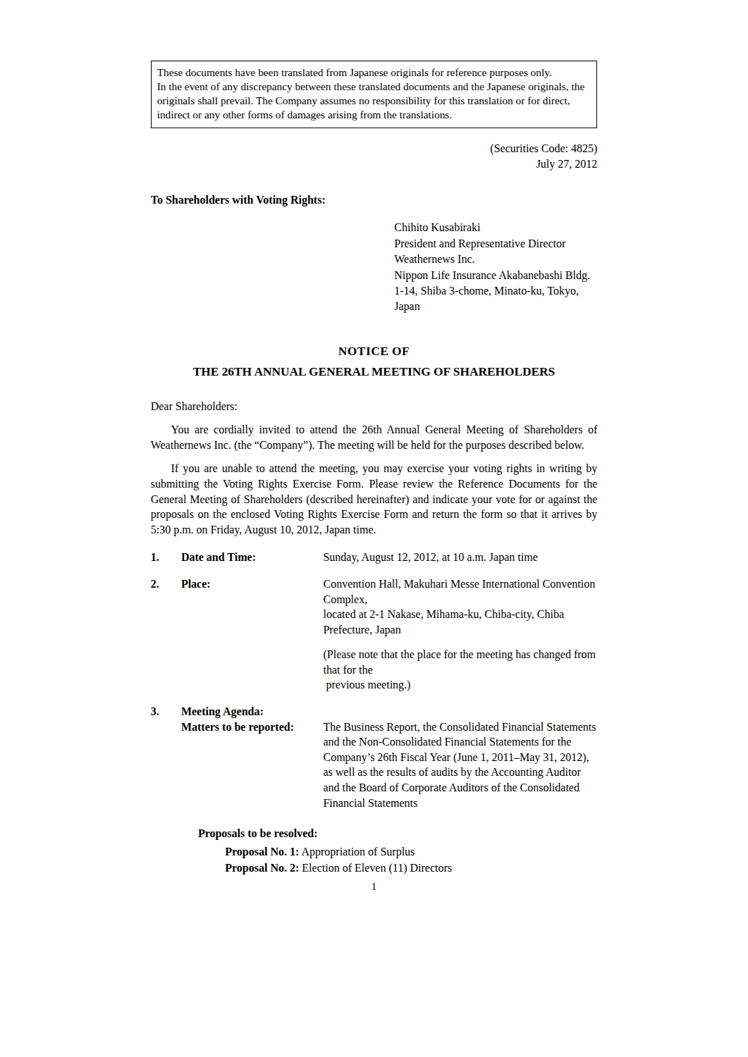These documents have been translated from Japanese originals for reference purposes only.
In the event of any discrepancy between these translated documents and the Japanese originals, the originals shall prevail. The Company assumes no responsibility for this translation or for direct, indirect or any other forms of damages arising from the translations.
(Securities Code: 4825)
July 27, 2012
To Shareholders with Voting Rights:
Chihito Kusabiraki
President and Representative Director
Weathernews Inc.
Nippon Life Insurance Akabanebashi Bldg.
1-14, Shiba 3-chome, Minato-ku, Tokyo, Japan
NOTICE OF
THE 26TH ANNUAL GENERAL MEETING OF SHAREHOLDERS
Dear Shareholders:
You are cordially invited to attend the 26th Annual General Meeting of Shareholders of Weathernews Inc. (the “Company”). The meeting will be held for the purposes described below.
If you are unable to attend the meeting, you may exercise your voting rights in writing by submitting the Voting Rights Exercise Form. Please review the Reference Documents for the General Meeting of Shareholders (described hereinafter) and indicate your vote for or against the proposals on the enclosed Voting Rights Exercise Form and return the form so that it arrives by 5:30 p.m. on Friday, August 10, 2012, Japan time.
| 1. | Date and Time: | Sunday, August 12, 2012, at 10 a.m. Japan time |
| 2. | Place: | Convention Hall, Makuhari Messe International Convention Complex, located at 2-1 Nakase, Mihama-ku, Chiba-city, Chiba Prefecture, Japan (Please note that the place for the meeting has changed from that for the previous meeting.) |
| 3. | Meeting Agenda: Matters to be reported: | The Business Report, the Consolidated Financial Statements and the Non-Consolidated Financial Statements for the Company’s 26th Fiscal Year (June 1, 2011–May 31, 2012), as well as the results of audits by the Accounting Auditor and the Board of Corporate Auditors of the Consolidated Financial Statements |
Proposals to be resolved:
Proposal No. 1: Appropriation of Surplus
Proposal No. 2: Election of Eleven (11) Directors
1